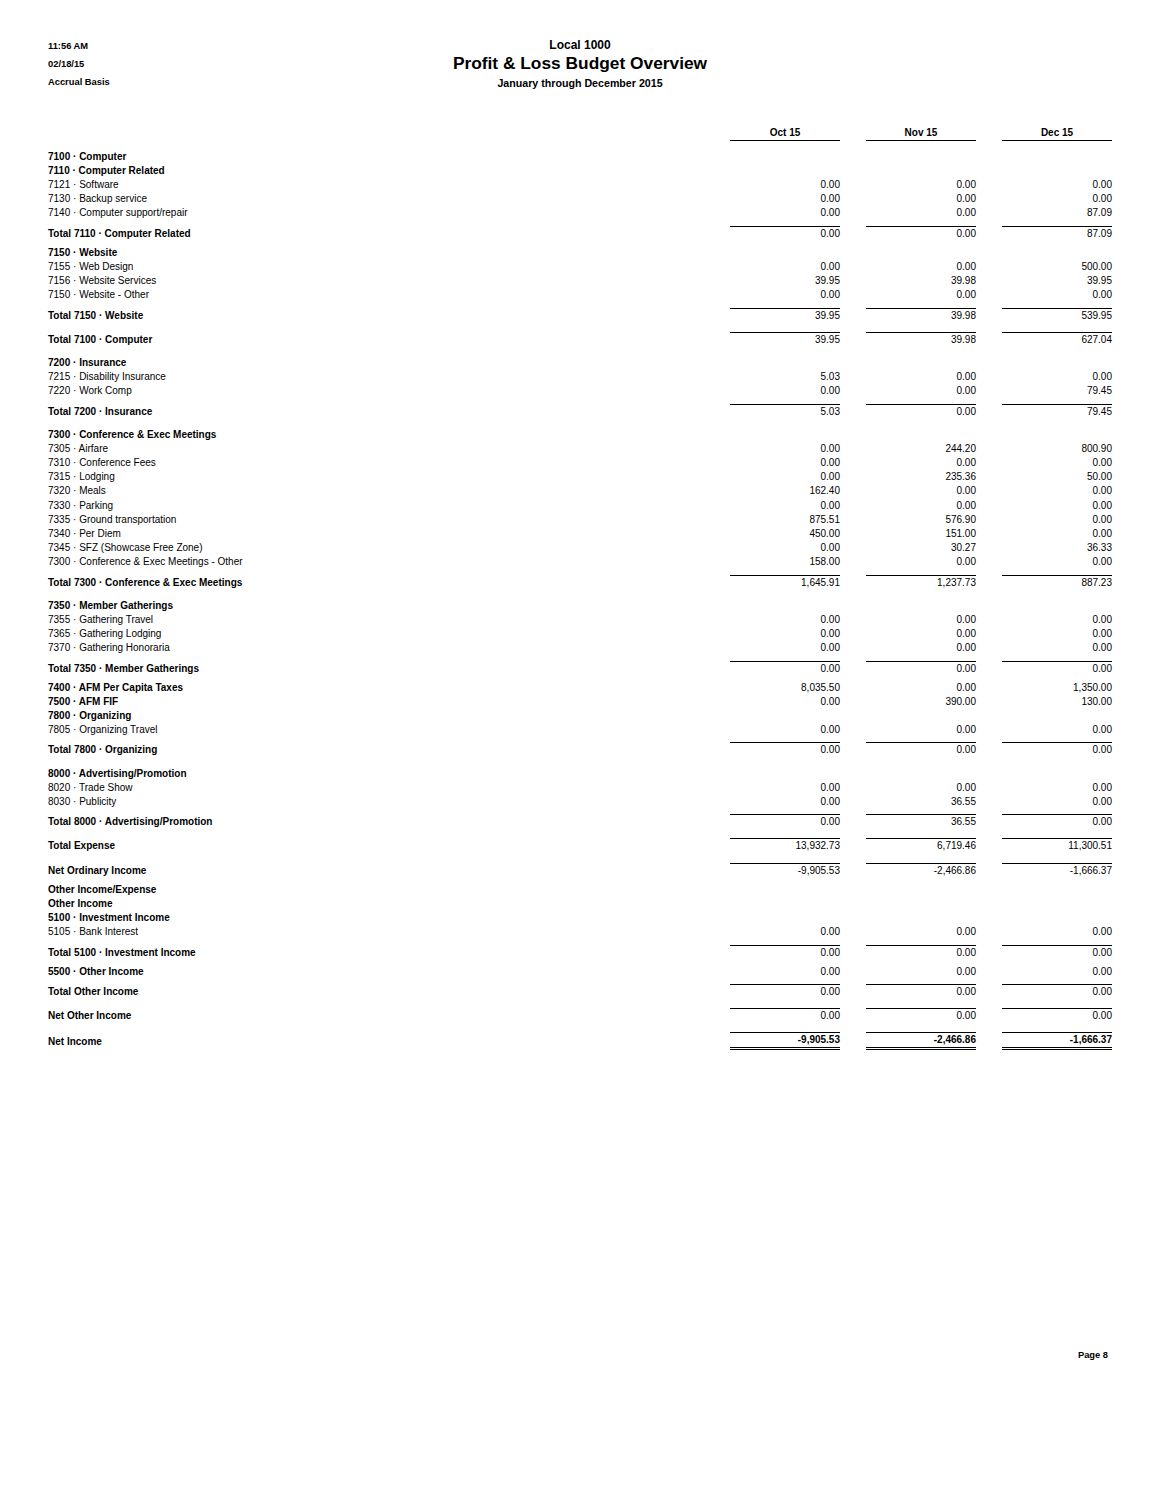11:56 AM
02/18/15
Accrual Basis
Local 1000
Profit & Loss Budget Overview
January through December 2015
| | | Oct 15 | | Nov 15 | | Dec 15 |
| 7100 · Computer | | | | | | |
| 7110 · Computer Related | | | | | | |
| 7121 · Software | | 0.00 | | 0.00 | | 0.00 |
| 7130 · Backup service | | 0.00 | | 0.00 | | 0.00 |
| 7140 · Computer support/repair | | 0.00 | | 0.00 | | 87.09 |
| Total 7110 · Computer Related | | 0.00 | | 0.00 | | 87.09 |
| 7150 · Website | | | | | | |
| 7155 · Web Design | | 0.00 | | 0.00 | | 500.00 |
| 7156 · Website Services | | 39.95 | | 39.98 | | 39.95 |
| 7150 · Website - Other | | 0.00 | | 0.00 | | 0.00 |
| Total 7150 · Website | | 39.95 | | 39.98 | | 539.95 |
| Total 7100 · Computer | | 39.95 | | 39.98 | | 627.04 |
| 7200 · Insurance | | | | | | |
| 7215 · Disability Insurance | | 5.03 | | 0.00 | | 0.00 |
| 7220 · Work Comp | | 0.00 | | 0.00 | | 79.45 |
| Total 7200 · Insurance | | 5.03 | | 0.00 | | 79.45 |
| 7300 · Conference & Exec Meetings | | | | | | |
| 7305 · Airfare | | 0.00 | | 244.20 | | 800.90 |
| 7310 · Conference Fees | | 0.00 | | 0.00 | | 0.00 |
| 7315 · Lodging | | 0.00 | | 235.36 | | 50.00 |
| 7320 · Meals | | 162.40 | | 0.00 | | 0.00 |
| 7330 · Parking | | 0.00 | | 0.00 | | 0.00 |
| 7335 · Ground transportation | | 875.51 | | 576.90 | | 0.00 |
| 7340 · Per Diem | | 450.00 | | 151.00 | | 0.00 |
| 7345 · SFZ (Showcase Free Zone) | | 0.00 | | 30.27 | | 36.33 |
| 7300 · Conference & Exec Meetings - Other | | 158.00 | | 0.00 | | 0.00 |
| Total 7300 · Conference & Exec Meetings | | 1,645.91 | | 1,237.73 | | 887.23 |
| 7350 · Member Gatherings | | | | | | |
| 7355 · Gathering Travel | | 0.00 | | 0.00 | | 0.00 |
| 7365 · Gathering Lodging | | 0.00 | | 0.00 | | 0.00 |
| 7370 · Gathering Honoraria | | 0.00 | | 0.00 | | 0.00 |
| Total 7350 · Member Gatherings | | 0.00 | | 0.00 | | 0.00 |
| 7400 · AFM Per Capita Taxes | | 8,035.50 | | 0.00 | | 1,350.00 |
| 7500 · AFM FIF | | 0.00 | | 390.00 | | 130.00 |
| 7800 · Organizing | | | | | | |
| 7805 · Organizing Travel | | 0.00 | | 0.00 | | 0.00 |
| Total 7800 · Organizing | | 0.00 | | 0.00 | | 0.00 |
| 8000 · Advertising/Promotion | | | | | | |
| 8020 · Trade Show | | 0.00 | | 0.00 | | 0.00 |
| 8030 · Publicity | | 0.00 | | 36.55 | | 0.00 |
| Total 8000 · Advertising/Promotion | | 0.00 | | 36.55 | | 0.00 |
| Total Expense | | 13,932.73 | | 6,719.46 | | 11,300.51 |
| Net Ordinary Income | | -9,905.53 | | -2,466.86 | | -1,666.37 |
| Other Income/Expense | | | | | | |
| Other Income | | | | | | |
| 5100 · Investment Income | | | | | | |
| 5105 · Bank Interest | | 0.00 | | 0.00 | | 0.00 |
| Total 5100 · Investment Income | | 0.00 | | 0.00 | | 0.00 |
| 5500 · Other Income | | 0.00 | | 0.00 | | 0.00 |
| Total Other Income | | 0.00 | | 0.00 | | 0.00 |
| Net Other Income | | 0.00 | | 0.00 | | 0.00 |
| Net Income | | -9,905.53 | | -2,466.86 | | -1,666.37 |
Page 8